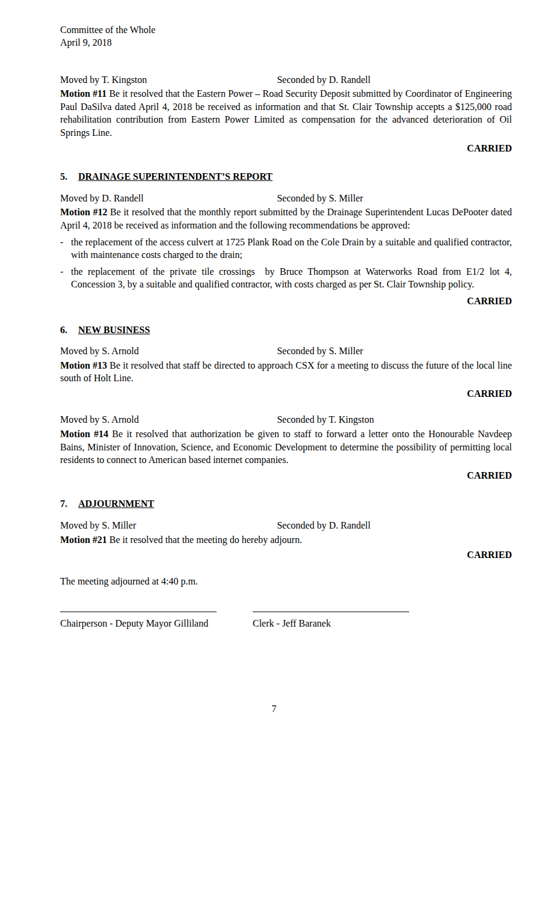Committee of the Whole
April 9, 2018
Moved by T. Kingston
Seconded by D. Randell
Motion #11 Be it resolved that the Eastern Power – Road Security Deposit submitted by Coordinator of Engineering Paul DaSilva dated April 4, 2018 be received as information and that St. Clair Township accepts a $125,000 road rehabilitation contribution from Eastern Power Limited as compensation for the advanced deterioration of Oil Springs Line.
CARRIED
5.
DRAINAGE SUPERINTENDENT’S REPORT
Moved by D. Randell
Seconded by S. Miller
Motion #12 Be it resolved that the monthly report submitted by the Drainage Superintendent Lucas DePooter dated April 4, 2018 be received as information and the following recommendations be approved:
the replacement of the access culvert at 1725 Plank Road on the Cole Drain by a suitable and qualified contractor, with maintenance costs charged to the drain;
the replacement of the private tile crossings by Bruce Thompson at Waterworks Road from E1/2 lot 4, Concession 3, by a suitable and qualified contractor, with costs charged as per St. Clair Township policy.
CARRIED
6.
NEW BUSINESS
Moved by S. Arnold
Seconded by S. Miller
Motion #13 Be it resolved that staff be directed to approach CSX for a meeting to discuss the future of the local line south of Holt Line.
CARRIED
Moved by S. Arnold
Seconded by T. Kingston
Motion #14 Be it resolved that authorization be given to staff to forward a letter onto the Honourable Navdeep Bains, Minister of Innovation, Science, and Economic Development to determine the possibility of permitting local residents to connect to American based internet companies.
CARRIED
7.
ADJOURNMENT
Moved by S. Miller
Seconded by D. Randell
Motion #21 Be it resolved that the meeting do hereby adjourn.
CARRIED
The meeting adjourned at 4:40 p.m.
Chairperson - Deputy Mayor Gilliland
Clerk - Jeff Baranek
7